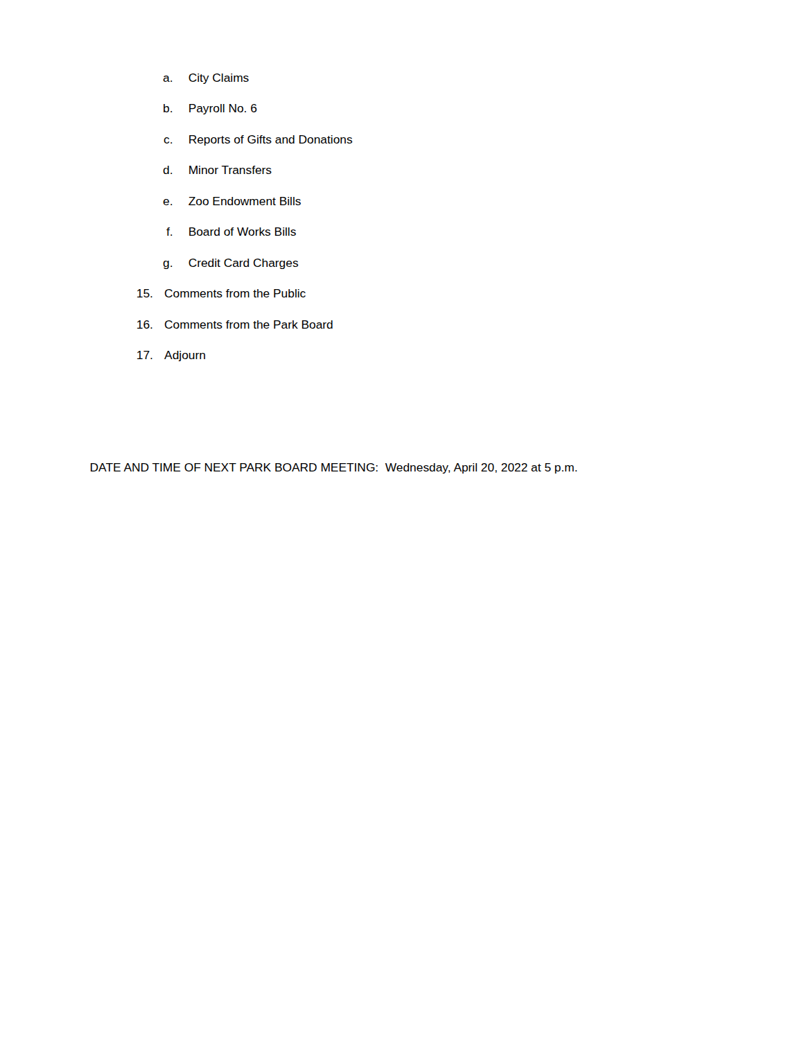City Claims
Payroll No. 6
Reports of Gifts and Donations
Minor Transfers
Zoo Endowment Bills
Board of Works Bills
Credit Card Charges
15. Comments from the Public
16. Comments from the Park Board
17. Adjourn
DATE AND TIME OF NEXT PARK BOARD MEETING: Wednesday, April 20, 2022 at 5 p.m.